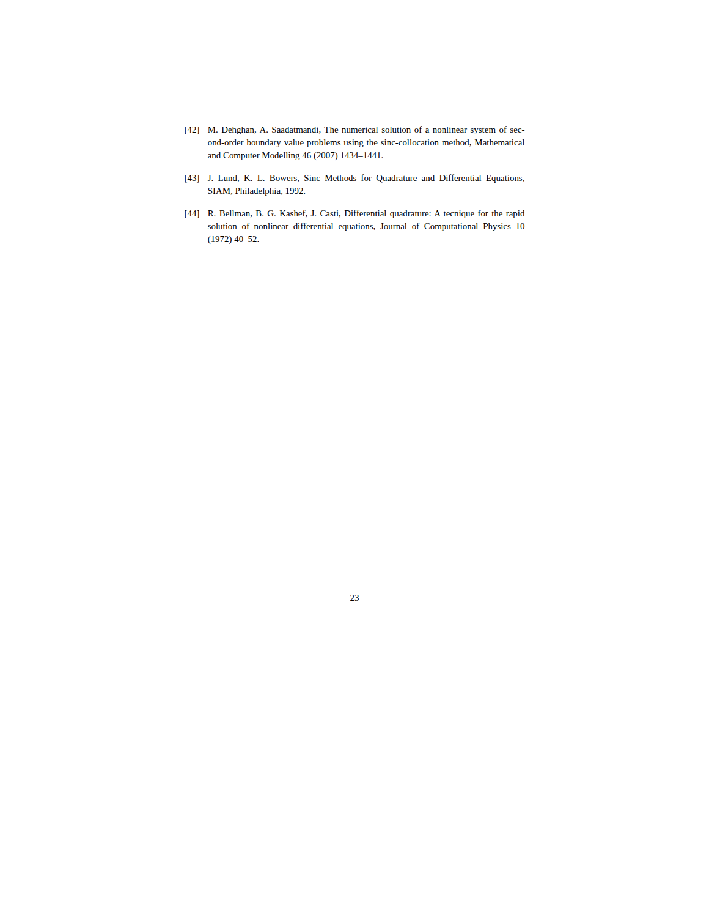[42] M. Dehghan, A. Saadatmandi, The numerical solution of a nonlinear system of second-order boundary value problems using the sinc-collocation method, Mathematical and Computer Modelling 46 (2007) 1434–1441.
[43] J. Lund, K. L. Bowers, Sinc Methods for Quadrature and Differential Equations, SIAM, Philadelphia, 1992.
[44] R. Bellman, B. G. Kashef, J. Casti, Differential quadrature: A tecnique for the rapid solution of nonlinear differential equations, Journal of Computational Physics 10 (1972) 40–52.
23